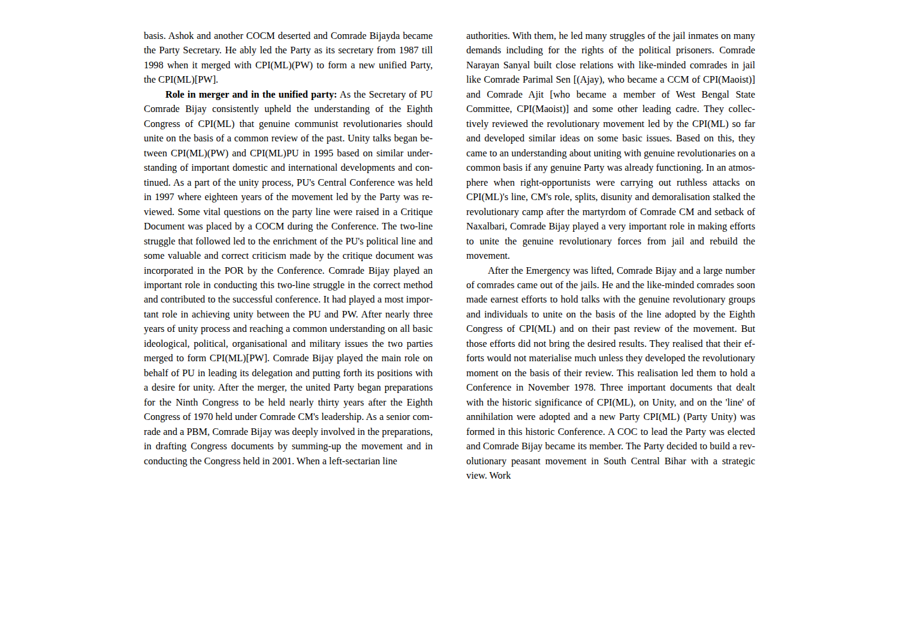basis. Ashok and another COCM deserted and Comrade Bijayda became the Party Secretary. He ably led the Party as its secretary from 1987 till 1998 when it merged with CPI(ML)(PW) to form a new unified Party, the CPI(ML)[PW].
Role in merger and in the unified party: As the Secretary of PU Comrade Bijay consistently upheld the understanding of the Eighth Congress of CPI(ML) that genuine communist revolutionaries should unite on the basis of a common review of the past. Unity talks began between CPI(ML)(PW) and CPI(ML)PU in 1995 based on similar understanding of important domestic and international developments and continued. As a part of the unity process, PU's Central Conference was held in 1997 where eighteen years of the movement led by the Party was reviewed. Some vital questions on the party line were raised in a Critique Document was placed by a COCM during the Conference. The two-line struggle that followed led to the enrichment of the PU's political line and some valuable and correct criticism made by the critique document was incorporated in the POR by the Conference. Comrade Bijay played an important role in conducting this two-line struggle in the correct method and contributed to the successful conference. It had played a most important role in achieving unity between the PU and PW. After nearly three years of unity process and reaching a common understanding on all basic ideological, political, organisational and military issues the two parties merged to form CPI(ML)[PW]. Comrade Bijay played the main role on behalf of PU in leading its delegation and putting forth its positions with a desire for unity. After the merger, the united Party began preparations for the Ninth Congress to be held nearly thirty years after the Eighth Congress of 1970 held under Comrade CM's leadership. As a senior comrade and a PBM, Comrade Bijay was deeply involved in the preparations, in drafting Congress documents by summing-up the movement and in conducting the Congress held in 2001. When a left-sectarian line
authorities. With them, he led many struggles of the jail inmates on many demands including for the rights of the political prisoners. Comrade Narayan Sanyal built close relations with like-minded comrades in jail like Comrade Parimal Sen [(Ajay), who became a CCM of CPI(Maoist)] and Comrade Ajit [who became a member of West Bengal State Committee, CPI(Maoist)] and some other leading cadre. They collectively reviewed the revolutionary movement led by the CPI(ML) so far and developed similar ideas on some basic issues. Based on this, they came to an understanding about uniting with genuine revolutionaries on a common basis if any genuine Party was already functioning. In an atmosphere when right-opportunists were carrying out ruthless attacks on CPI(ML)'s line, CM's role, splits, disunity and demoralisation stalked the revolutionary camp after the martyrdom of Comrade CM and setback of Naxalbari, Comrade Bijay played a very important role in making efforts to unite the genuine revolutionary forces from jail and rebuild the movement.
After the Emergency was lifted, Comrade Bijay and a large number of comrades came out of the jails. He and the like-minded comrades soon made earnest efforts to hold talks with the genuine revolutionary groups and individuals to unite on the basis of the line adopted by the Eighth Congress of CPI(ML) and on their past review of the movement. But those efforts did not bring the desired results. They realised that their efforts would not materialise much unless they developed the revolutionary moment on the basis of their review. This realisation led them to hold a Conference in November 1978. Three important documents that dealt with the historic significance of CPI(ML), on Unity, and on the 'line' of annihilation were adopted and a new Party CPI(ML) (Party Unity) was formed in this historic Conference. A COC to lead the Party was elected and Comrade Bijay became its member. The Party decided to build a revolutionary peasant movement in South Central Bihar with a strategic view. Work